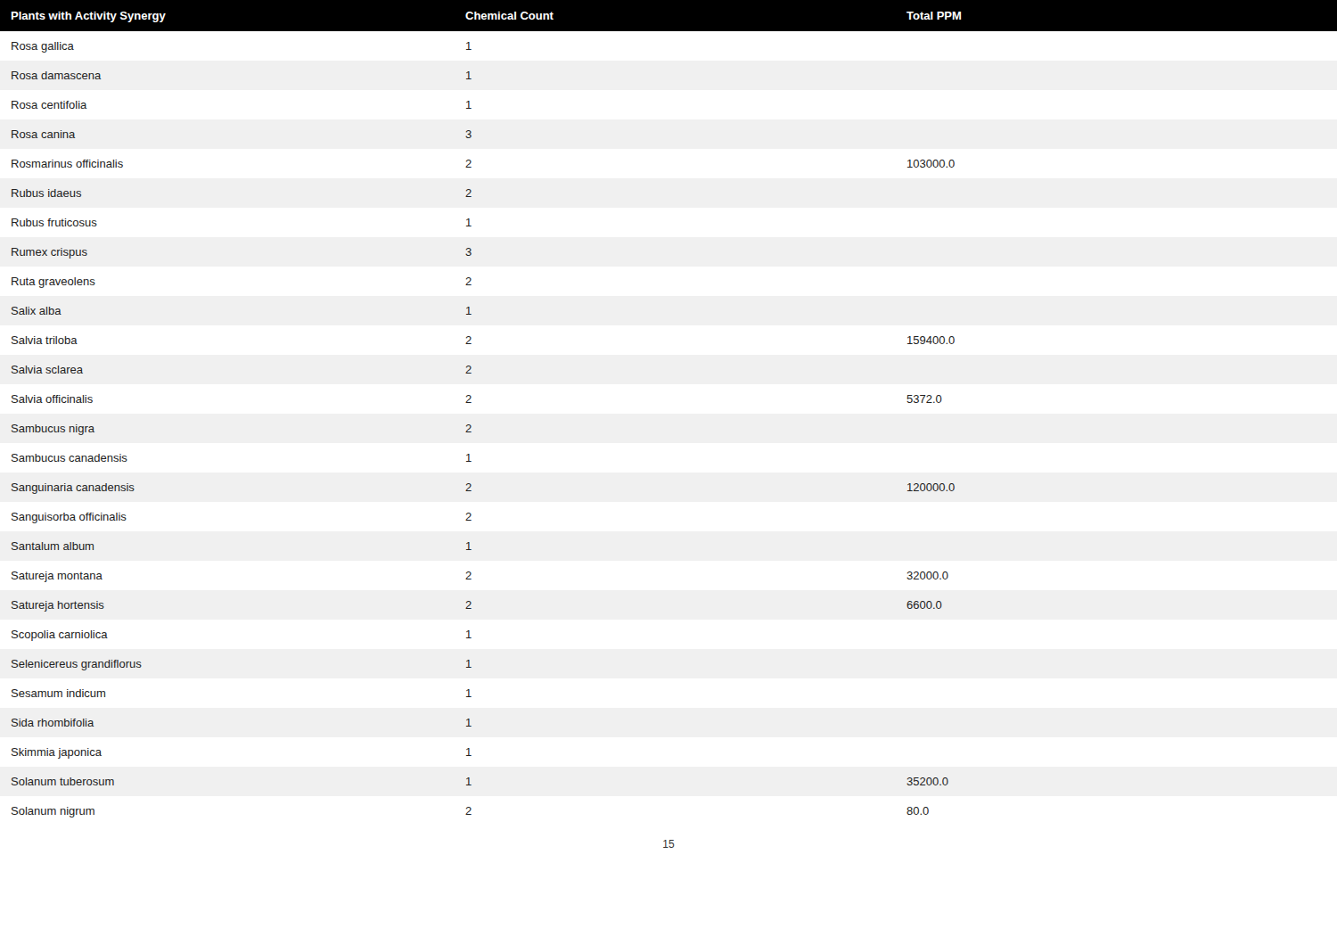| Plants with Activity Synergy | Chemical Count | Total PPM |
| --- | --- | --- |
| Rosa gallica | 1 | |
| Rosa damascena | 1 | |
| Rosa centifolia | 1 | |
| Rosa canina | 3 | |
| Rosmarinus officinalis | 2 | 103000.0 |
| Rubus idaeus | 2 | |
| Rubus fruticosus | 1 | |
| Rumex crispus | 3 | |
| Ruta graveolens | 2 | |
| Salix alba | 1 | |
| Salvia triloba | 2 | 159400.0 |
| Salvia sclarea | 2 | |
| Salvia officinalis | 2 | 5372.0 |
| Sambucus nigra | 2 | |
| Sambucus canadensis | 1 | |
| Sanguinaria canadensis | 2 | 120000.0 |
| Sanguisorba officinalis | 2 | |
| Santalum album | 1 | |
| Satureja montana | 2 | 32000.0 |
| Satureja hortensis | 2 | 6600.0 |
| Scopolia carniolica | 1 | |
| Selenicereus grandiflorus | 1 | |
| Sesamum indicum | 1 | |
| Sida rhombifolia | 1 | |
| Skimmia japonica | 1 | |
| Solanum tuberosum | 1 | 35200.0 |
| Solanum nigrum | 2 | 80.0 |
15